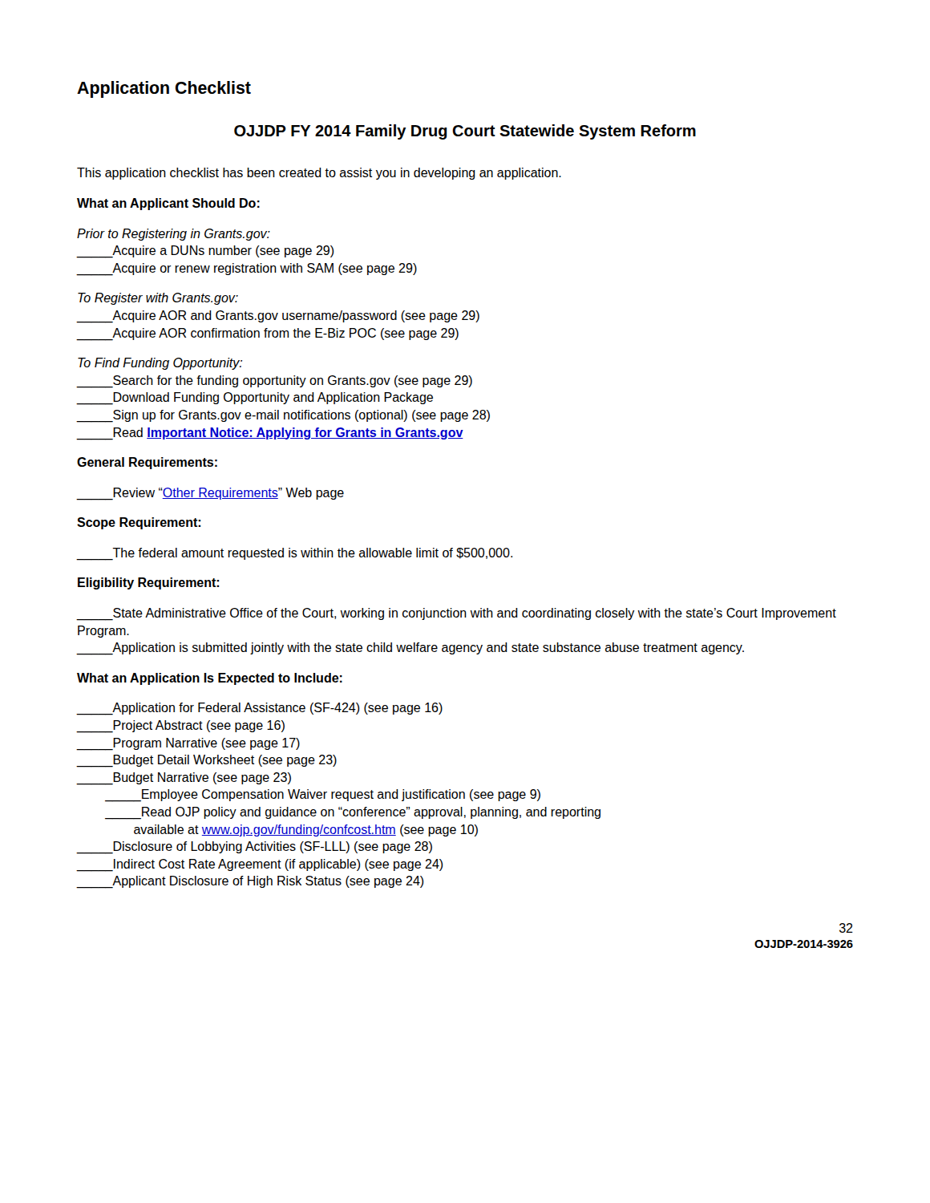Application Checklist
OJJDP FY 2014 Family Drug Court Statewide System Reform
This application checklist has been created to assist you in developing an application.
What an Applicant Should Do:
Prior to Registering in Grants.gov:
_____Acquire a DUNs number (see page 29)
_____Acquire or renew registration with SAM (see page 29)
To Register with Grants.gov:
_____Acquire AOR and Grants.gov username/password (see page 29)
_____Acquire AOR confirmation from the E-Biz POC (see page 29)
To Find Funding Opportunity:
_____Search for the funding opportunity on Grants.gov (see page 29)
_____Download Funding Opportunity and Application Package
_____Sign up for Grants.gov e-mail notifications (optional) (see page 28)
_____Read Important Notice: Applying for Grants in Grants.gov
General Requirements:
_____Review “Other Requirements” Web page
Scope Requirement:
_____The federal amount requested is within the allowable limit of $500,000.
Eligibility Requirement:
_____State Administrative Office of the Court, working in conjunction with and coordinating closely with the state’s Court Improvement Program.
_____Application is submitted jointly with the state child welfare agency and state substance abuse treatment agency.
What an Application Is Expected to Include:
_____Application for Federal Assistance (SF-424) (see page 16)
_____Project Abstract (see page 16)
_____Program Narrative (see page 17)
_____Budget Detail Worksheet (see page 23)
_____Budget Narrative (see page 23)
_____Employee Compensation Waiver request and justification (see page 9)
_____Read OJP policy and guidance on “conference” approval, planning, and reporting
available at www.ojp.gov/funding/confcost.htm (see page 10)
_____Disclosure of Lobbying Activities (SF-LLL) (see page 28)
_____Indirect Cost Rate Agreement (if applicable) (see page 24)
_____Applicant Disclosure of High Risk Status (see page 24)
32 OJJDP-2014-3926